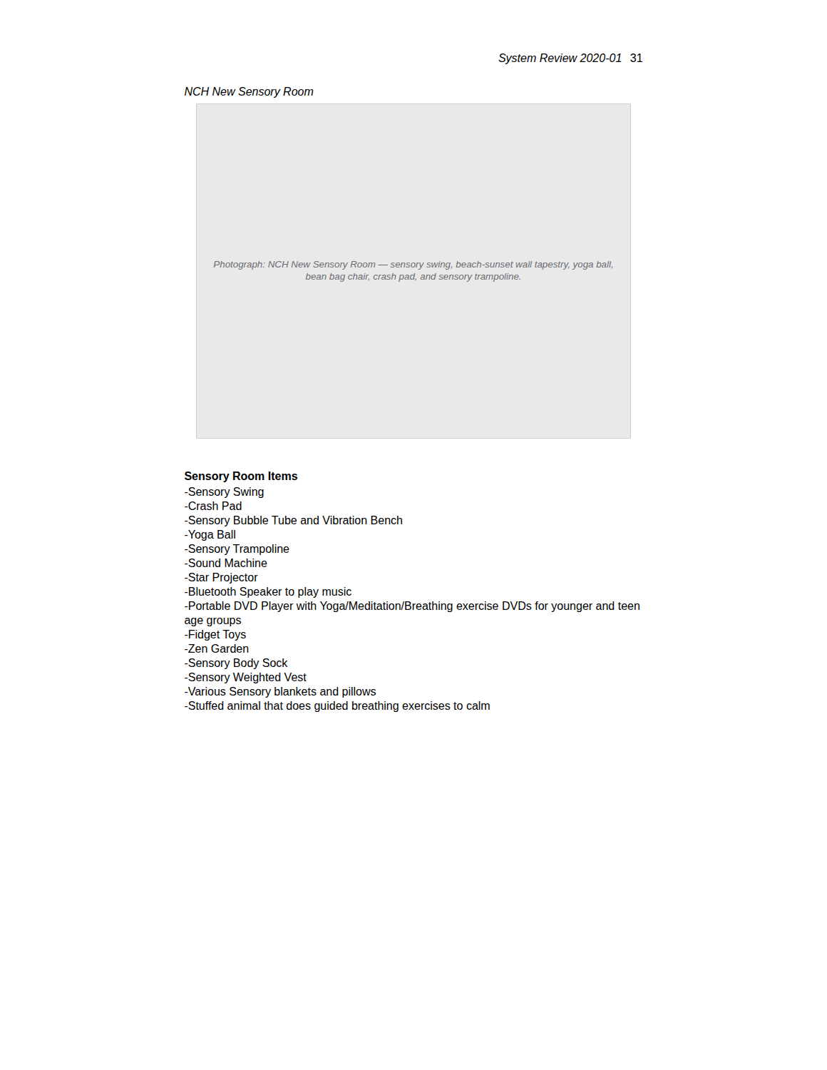System Review 2020-0131
NCH New Sensory Room
Photograph: NCH New Sensory Room — sensory swing, beach-sunset wall tapestry, yoga ball, bean bag chair, crash pad, and sensory trampoline.
Sensory Room Items
Sensory Swing
Crash Pad
Sensory Bubble Tube and Vibration Bench
Yoga Ball
Sensory Trampoline
Sound Machine
Star Projector
Bluetooth Speaker to play music
Portable DVD Player with Yoga/Meditation/Breathing exercise DVDs for younger and teen age groups
Fidget Toys
Zen Garden
Sensory Body Sock
Sensory Weighted Vest
Various Sensory blankets and pillows
Stuffed animal that does guided breathing exercises to calm